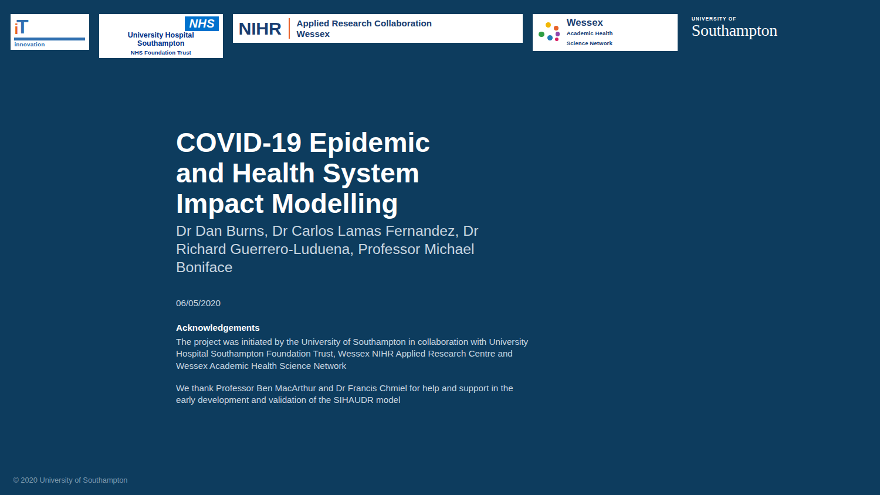iT
innovation
NHS
University Hospital
Southampton
NHS Foundation Trust
NIHR Applied Research Collaboration
Wessex
Wessex
Academic Health
Science Network
University of Southampton
COVID-19 Epidemic and Health System Impact Modelling
Dr Dan Burns, Dr Carlos Lamas Fernandez, Dr Richard Guerrero-Luduena, Professor Michael Boniface
06/05/2020
Acknowledgements
The project was initiated by the University of Southampton in collaboration with University Hospital Southampton Foundation Trust, Wessex NIHR Applied Research Centre and Wessex Academic Health Science Network
We thank Professor Ben MacArthur and Dr Francis Chmiel for help and support in the early development and validation of the SIHAUDR model
© 2020 University of Southampton